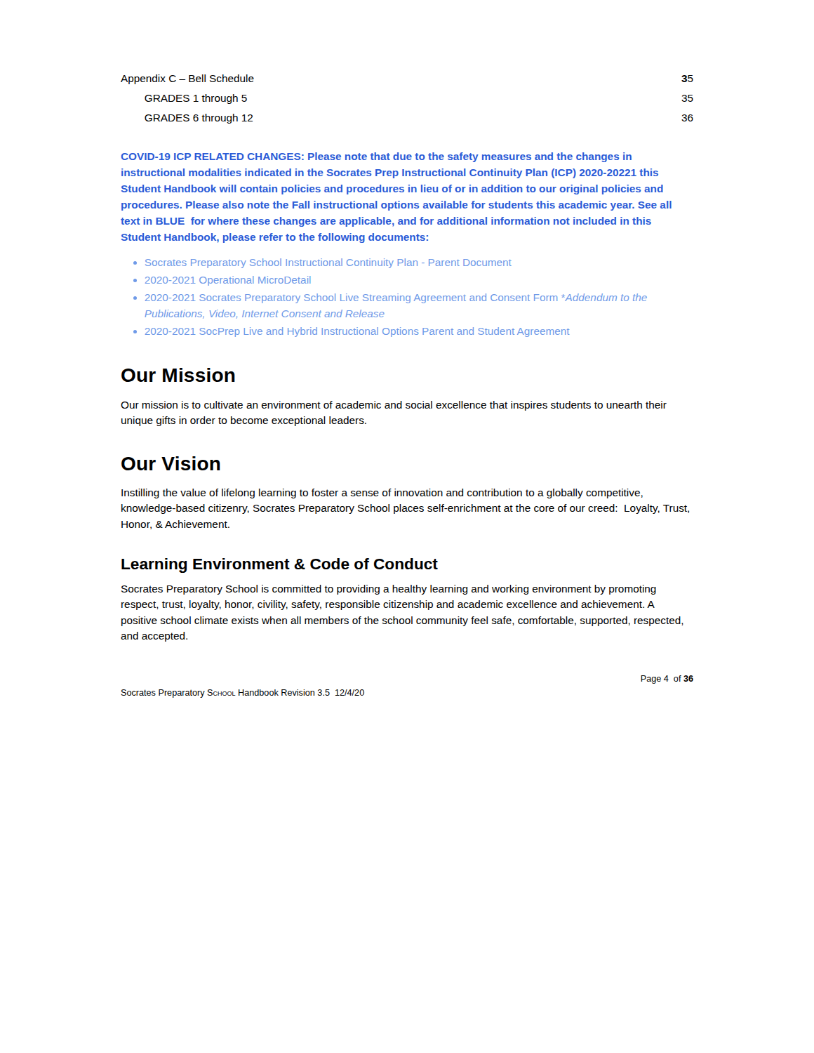Appendix C – Bell Schedule 35
GRADES 1 through 5 35
GRADES 6 through 12 36
COVID-19 ICP RELATED CHANGES: Please note that due to the safety measures and the changes in instructional modalities indicated in the Socrates Prep Instructional Continuity Plan (ICP) 2020-20221 this Student Handbook will contain policies and procedures in lieu of or in addition to our original policies and procedures. Please also note the Fall instructional options available for students this academic year. See all text in BLUE for where these changes are applicable, and for additional information not included in this Student Handbook, please refer to the following documents:
Socrates Preparatory School Instructional Continuity Plan - Parent Document
2020-2021 Operational MicroDetail
2020-2021 Socrates Preparatory School Live Streaming Agreement and Consent Form *Addendum to the Publications, Video, Internet Consent and Release
2020-2021 SocPrep Live and Hybrid Instructional Options Parent and Student Agreement
Our Mission
Our mission is to cultivate an environment of academic and social excellence that inspires students to unearth their unique gifts in order to become exceptional leaders.
Our Vision
Instilling the value of lifelong learning to foster a sense of innovation and contribution to a globally competitive, knowledge-based citizenry, Socrates Preparatory School places self-enrichment at the core of our creed: Loyalty, Trust, Honor, & Achievement.
Learning Environment & Code of Conduct
Socrates Preparatory School is committed to providing a healthy learning and working environment by promoting respect, trust, loyalty, honor, civility, safety, responsible citizenship and academic excellence and achievement. A positive school climate exists when all members of the school community feel safe, comfortable, supported, respected, and accepted.
Page 4 of 36
Socrates Preparatory School Handbook Revision 3.5 12/4/20